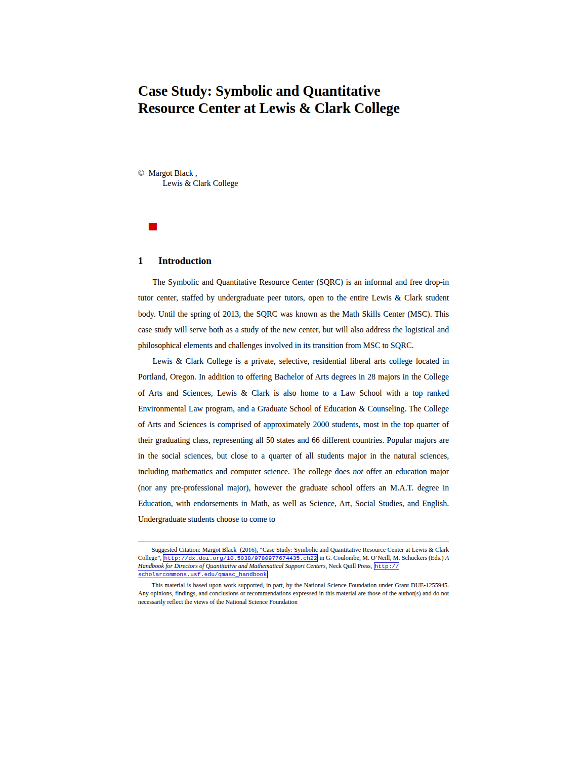Case Study: Symbolic and Quantitative
Resource Center at Lewis & Clark College
© Margot Black , Lewis & Clark College
██
1 Introduction
The Symbolic and Quantitative Resource Center (SQRC) is an informal and free drop-in tutor center, staffed by undergraduate peer tutors, open to the entire Lewis & Clark student body. Until the spring of 2013, the SQRC was known as the Math Skills Center (MSC). This case study will serve both as a study of the new center, but will also address the logistical and philosophical elements and challenges involved in its transition from MSC to SQRC.
Lewis & Clark College is a private, selective, residential liberal arts college located in Portland, Oregon. In addition to offering Bachelor of Arts degrees in 28 majors in the College of Arts and Sciences, Lewis & Clark is also home to a Law School with a top ranked Environmental Law program, and a Graduate School of Education & Counseling. The College of Arts and Sciences is comprised of approximately 2000 students, most in the top quarter of their graduating class, representing all 50 states and 66 different countries. Popular majors are in the social sciences, but close to a quarter of all students major in the natural sciences, including mathematics and computer science. The college does not offer an education major (nor any pre-professional major), however the graduate school offers an M.A.T. degree in Education, with endorsements in Math, as well as Science, Art, Social Studies, and English. Undergraduate students choose to come to
Suggested Citation: Margot Black (2016), “Case Study: Symbolic and Quantitative Resource Center at Lewis & Clark College”, http://dx.doi.org/10.5038/9780977674435.ch22 in G. Coulombe, M. O’Neill, M. Schuckers (Eds.) A Handbook for Directors of Quantitative and Mathematical Support Centers, Neck Quill Press, http://
scholarcommons.usf.edu/qmasc_handbook
This material is based upon work supported, in part, by the National Science Foundation under Grant DUE-1255945. Any opinions, findings, and conclusions or recommendations expressed in this material are those of the author(s) and do not necessarily reflect the views of the National Science Foundation